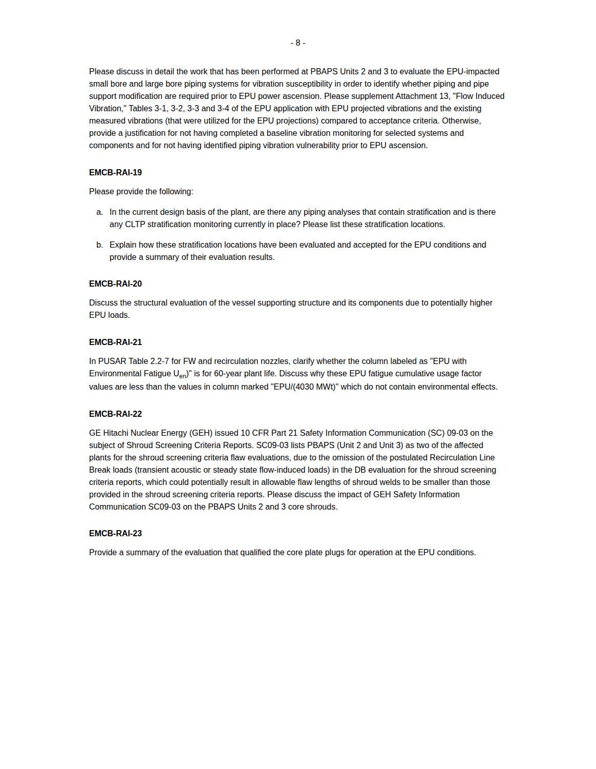- 8 -
Please discuss in detail the work that has been performed at PBAPS Units 2 and 3 to evaluate the EPU-impacted small bore and large bore piping systems for vibration susceptibility in order to identify whether piping and pipe support modification are required prior to EPU power ascension. Please supplement Attachment 13, "Flow Induced Vibration," Tables 3-1, 3-2, 3-3 and 3-4 of the EPU application with EPU projected vibrations and the existing measured vibrations (that were utilized for the EPU projections) compared to acceptance criteria. Otherwise, provide a justification for not having completed a baseline vibration monitoring for selected systems and components and for not having identified piping vibration vulnerability prior to EPU ascension.
EMCB-RAI-19
Please provide the following:
In the current design basis of the plant, are there any piping analyses that contain stratification and is there any CLTP stratification monitoring currently in place? Please list these stratification locations.
Explain how these stratification locations have been evaluated and accepted for the EPU conditions and provide a summary of their evaluation results.
EMCB-RAI-20
Discuss the structural evaluation of the vessel supporting structure and its components due to potentially higher EPU loads.
EMCB-RAI-21
In PUSAR Table 2.2-7 for FW and recirculation nozzles, clarify whether the column labeled as "EPU with Environmental Fatigue Uen)" is for 60-year plant life. Discuss why these EPU fatigue cumulative usage factor values are less than the values in column marked "EPU/(4030 MWt)" which do not contain environmental effects.
EMCB-RAI-22
GE Hitachi Nuclear Energy (GEH) issued 10 CFR Part 21 Safety Information Communication (SC) 09-03 on the subject of Shroud Screening Criteria Reports. SC09-03 lists PBAPS (Unit 2 and Unit 3) as two of the affected plants for the shroud screening criteria flaw evaluations, due to the omission of the postulated Recirculation Line Break loads (transient acoustic or steady state flow-induced loads) in the DB evaluation for the shroud screening criteria reports, which could potentially result in allowable flaw lengths of shroud welds to be smaller than those provided in the shroud screening criteria reports. Please discuss the impact of GEH Safety Information Communication SC09-03 on the PBAPS Units 2 and 3 core shrouds.
EMCB-RAI-23
Provide a summary of the evaluation that qualified the core plate plugs for operation at the EPU conditions.